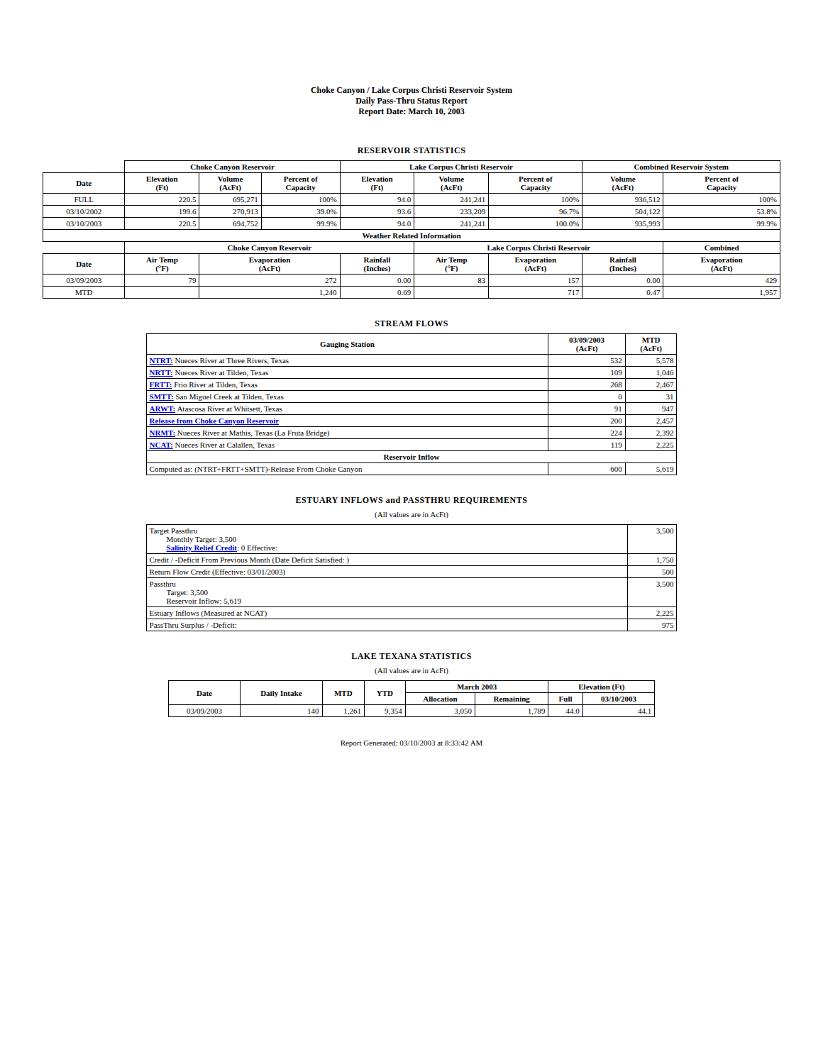Choke Canyon / Lake Corpus Christi Reservoir System
Daily Pass-Thru Status Report
Report Date: March 10, 2003
RESERVOIR STATISTICS
| | Choke Canyon Reservoir | Lake Corpus Christi Reservoir | Combined Reservoir System |
| Date | Elevation (Ft) | Volume (AcFt) | Percent of Capacity | Elevation (Ft) | Volume (AcFt) | Percent of Capacity | Volume (AcFt) | Percent of Capacity |
| FULL | 220.5 | 695,271 | 100% | 94.0 | 241,241 | 100% | 936,512 | 100% |
| 03/10/2002 | 199.6 | 270,913 | 39.0% | 93.6 | 233,209 | 96.7% | 504,122 | 53.8% |
| 03/10/2003 | 220.5 | 694,752 | 99.9% | 94.0 | 241,241 | 100.0% | 935,993 | 99.9% |
| Weather Related Information |
| | Choke Canyon Reservoir | Lake Corpus Christi Reservoir | Combined |
| Date | Air Temp (°F) | Evaporation (AcFt) | Rainfall (Inches) | Air Temp (°F) | Evaporation (AcFt) | Rainfall (Inches) | Evaporation (AcFt) |
| 03/09/2003 | 79 | 272 | 0.00 | 83 | 157 | 0.00 | 429 |
| MTD | | 1,240 | 0.69 | | 717 | 0.47 | 1,957 |
STREAM FLOWS
| Gauging Station | 03/09/2003 (AcFt) | MTD (AcFt) |
| --- | --- | --- |
| NTRT: Nueces River at Three Rivers, Texas | 532 | 5,578 |
| NRTT: Nueces River at Tilden, Texas | 109 | 1,046 |
| FRTT: Frio River at Tilden, Texas | 268 | 2,467 |
| SMTT: San Miguel Creek at Tilden, Texas | 0 | 31 |
| ARWT: Atascosa River at Whitsett, Texas | 91 | 947 |
| Release from Choke Canyon Reservoir | 200 | 2,457 |
| NRMT: Nueces River at Mathis, Texas (La Fruta Bridge) | 224 | 2,392 |
| NCAT: Nueces River at Calallen, Texas | 119 | 2,225 |
| Reservoir Inflow |
| Computed as: (NTRT+FRTT+SMTT)-Release From Choke Canyon | 600 | 5,619 |
ESTUARY INFLOWS and PASSTHRU REQUIREMENTS
(All values are in AcFt)
| Target Passthru Monthly Target: 3,500 Salinity Relief Credit : 0 Effective: | 3,500 |
| Credit / -Deficit From Previous Month (Date Deficit Satisfied: ) | 1,750 |
| Return Flow Credit (Effective: 03/01/2003) | 500 |
| Passthru Target: 3,500 Reservoir Inflow: 5,619 | 3,500 |
| Estuary Inflows (Measured at NCAT) | 2,225 |
| PassThru Surplus / -Deficit: | 975 |
LAKE TEXANA STATISTICS
(All values are in AcFt)
| Date | Daily Intake | MTD | YTD | March 2003 | Elevation (Ft) |
| --- | --- | --- | --- | --- | --- |
| Allocation | Remaining | Full | 03/10/2003 |
| 03/09/2003 | 140 | 1,261 | 9,354 | 3,050 | 1,789 | 44.0 | 44.1 |
Report Generated: 03/10/2003 at 8:33:42 AM